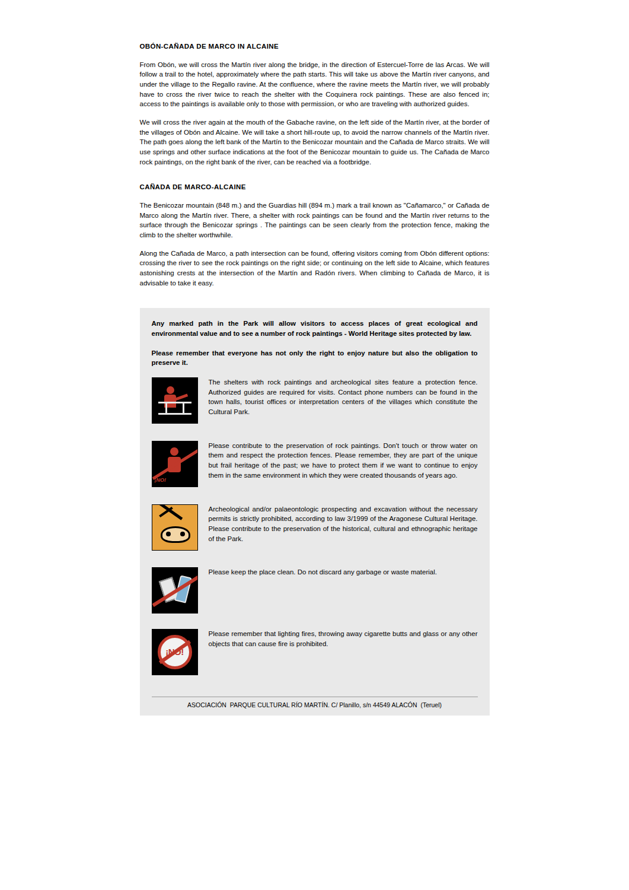OBÓN-CAÑADA DE MARCO IN ALCAINE
From Obón, we will cross the Martín river along the bridge, in the direction of Estercuel-Torre de las Arcas. We will follow a trail to the hotel, approximately where the path starts. This will take us above the Martín river canyons, and under the village to the Regallo ravine. At the confluence, where the ravine meets the Martín river, we will probably have to cross the river twice to reach the shelter with the Coquinera rock paintings. These are also fenced in; access to the paintings is available only to those with permission, or who are traveling with authorized guides.
We will cross the river again at the mouth of the Gabache ravine, on the left side of the Martín river, at the border of the villages of Obón and Alcaine. We will take a short hill-route up, to avoid the narrow channels of the Martín river. The path goes along the left bank of the Martín to the Benicozar mountain and the Cañada de Marco straits. We will use springs and other surface indications at the foot of the Benicozar mountain to guide us. The Cañada de Marco rock paintings, on the right bank of the river, can be reached via a footbridge.
CAÑADA DE MARCO-ALCAINE
The Benicozar mountain (848 m.) and the Guardias hill (894 m.) mark a trail known as "Cañamarco," or Cañada de Marco along the Martín river. There, a shelter with rock paintings can be found and the Martín river returns to the surface through the Benicozar springs . The paintings can be seen clearly from the protection fence, making the climb to the shelter worthwhile.
Along the Cañada de Marco, a path intersection can be found, offering visitors coming from Obón different options: crossing the river to see the rock paintings on the right side; or continuing on the left side to Alcaine, which features astonishing crests at the intersection of the Martín and Radón rivers. When climbing to Cañada de Marco, it is advisable to take it easy.
Any marked path in the Park will allow visitors to access places of great ecological and environmental value and to see a number of rock paintings - World Heritage sites protected by law.
Please remember that everyone has not only the right to enjoy nature but also the obligation to preserve it.
| | The shelters with rock paintings and archeological sites feature a protection fence. Authorized guides are required for visits. Contact phone numbers can be found in the town halls, tourist offices or interpretation centers of the villages which constitute the Cultural Park. |
| ¡NO! | Please contribute to the preservation of rock paintings. Don't touch or throw water on them and respect the protection fences. Please remember, they are part of the unique but frail heritage of the past; we have to protect them if we want to continue to enjoy them in the same environment in which they were created thousands of years ago. |
| | Archeological and/or palaeontologic prospecting and excavation without the necessary permits is strictly prohibited, according to law 3/1999 of the Aragonese Cultural Heritage. Please contribute to the preservation of the historical, cultural and ethnographic heritage of the Park. |
| | Please keep the place clean. Do not discard any garbage or waste material. |
| ¡NO! | Please remember that lighting fires, throwing away cigarette butts and glass or any other objects that can cause fire is prohibited. |
ASOCIACIÓN PARQUE CULTURAL RÍO MARTÍN. C/ Planillo, s/n 44549 ALACÓN (Teruel)